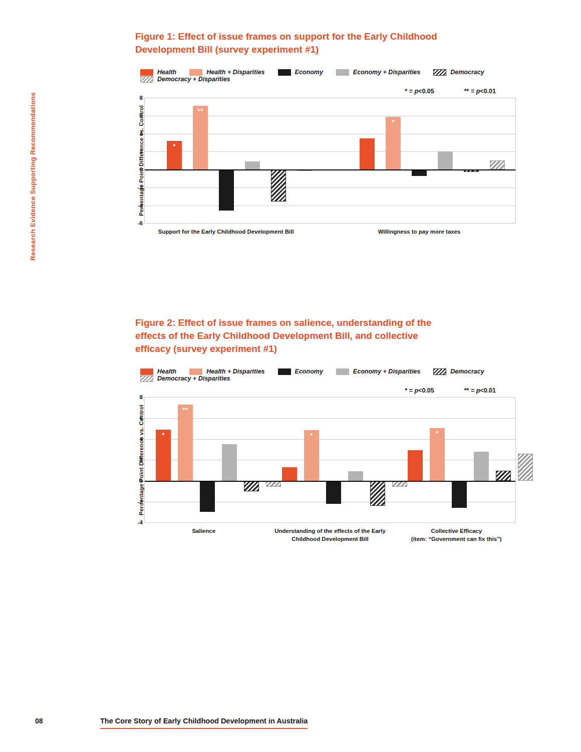Research Evidence Supporting Recommendations
Figure 1: Effect of issue frames on support for the Early Childhood Development Bill (survey experiment #1)
Health Health + Disparities Economy Economy + Disparities Democracy Democracy + Disparities
* = p<0.05 ** = p<0.01
Percentage Point Difference vs. Control
8
6
4
2
0
-2
-4
-6
*
**
*
Support for the Early Childhood Development Bill
Willingness to pay more taxes
Figure 2: Effect of issue frames on salience, understanding of the effects of the Early Childhood Development Bill, and collective efficacy (survey experiment #1)
Health Health + Disparities Economy Economy + Disparities Democracy Democracy + Disparities
* = p<0.05 ** = p<0.01
Percentage Point Difference vs. Control
8
6
4
2
0
-2
-4
*
**
*
*
Salience
Understanding of the effects of the Early Childhood Development Bill
Collective Efficacy
(item: “Government can fix this”)
08
The Core Story of Early Childhood Development in Australia